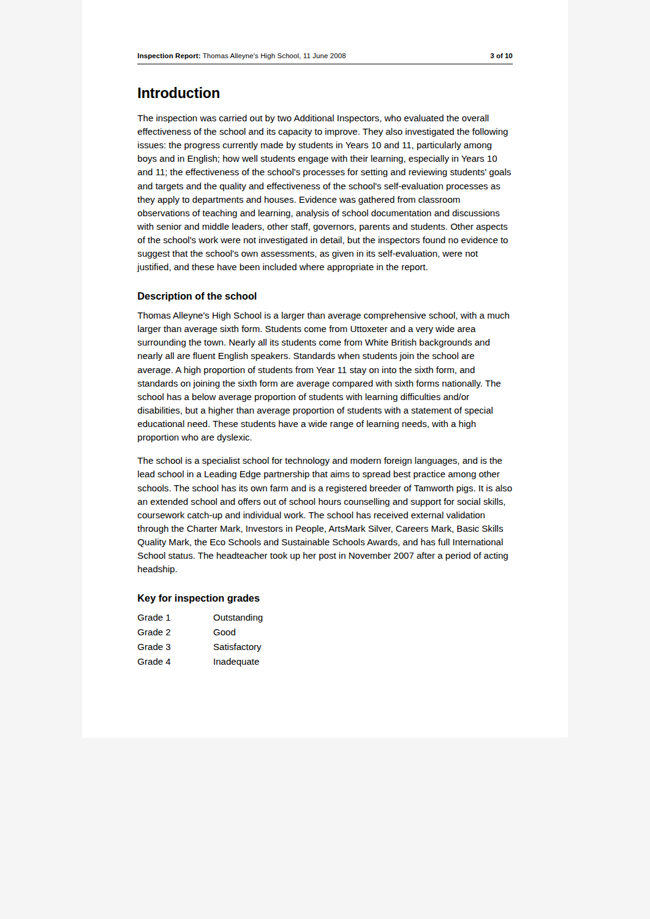Inspection Report: Thomas Alleyne's High School, 11 June 2008
3 of 10
Introduction
The inspection was carried out by two Additional Inspectors, who evaluated the overall effectiveness of the school and its capacity to improve. They also investigated the following issues: the progress currently made by students in Years 10 and 11, particularly among boys and in English; how well students engage with their learning, especially in Years 10 and 11; the effectiveness of the school's processes for setting and reviewing students' goals and targets and the quality and effectiveness of the school's self-evaluation processes as they apply to departments and houses. Evidence was gathered from classroom observations of teaching and learning, analysis of school documentation and discussions with senior and middle leaders, other staff, governors, parents and students. Other aspects of the school's work were not investigated in detail, but the inspectors found no evidence to suggest that the school's own assessments, as given in its self-evaluation, were not justified, and these have been included where appropriate in the report.
Description of the school
Thomas Alleyne's High School is a larger than average comprehensive school, with a much larger than average sixth form. Students come from Uttoxeter and a very wide area surrounding the town. Nearly all its students come from White British backgrounds and nearly all are fluent English speakers. Standards when students join the school are average. A high proportion of students from Year 11 stay on into the sixth form, and standards on joining the sixth form are average compared with sixth forms nationally. The school has a below average proportion of students with learning difficulties and/or disabilities, but a higher than average proportion of students with a statement of special educational need. These students have a wide range of learning needs, with a high proportion who are dyslexic.
The school is a specialist school for technology and modern foreign languages, and is the lead school in a Leading Edge partnership that aims to spread best practice among other schools. The school has its own farm and is a registered breeder of Tamworth pigs. It is also an extended school and offers out of school hours counselling and support for social skills, coursework catch-up and individual work. The school has received external validation through the Charter Mark, Investors in People, ArtsMark Silver, Careers Mark, Basic Skills Quality Mark, the Eco Schools and Sustainable Schools Awards, and has full International School status. The headteacher took up her post in November 2007 after a period of acting headship.
Key for inspection grades
Grade 1
Outstanding
Grade 2
Good
Grade 3
Satisfactory
Grade 4
Inadequate